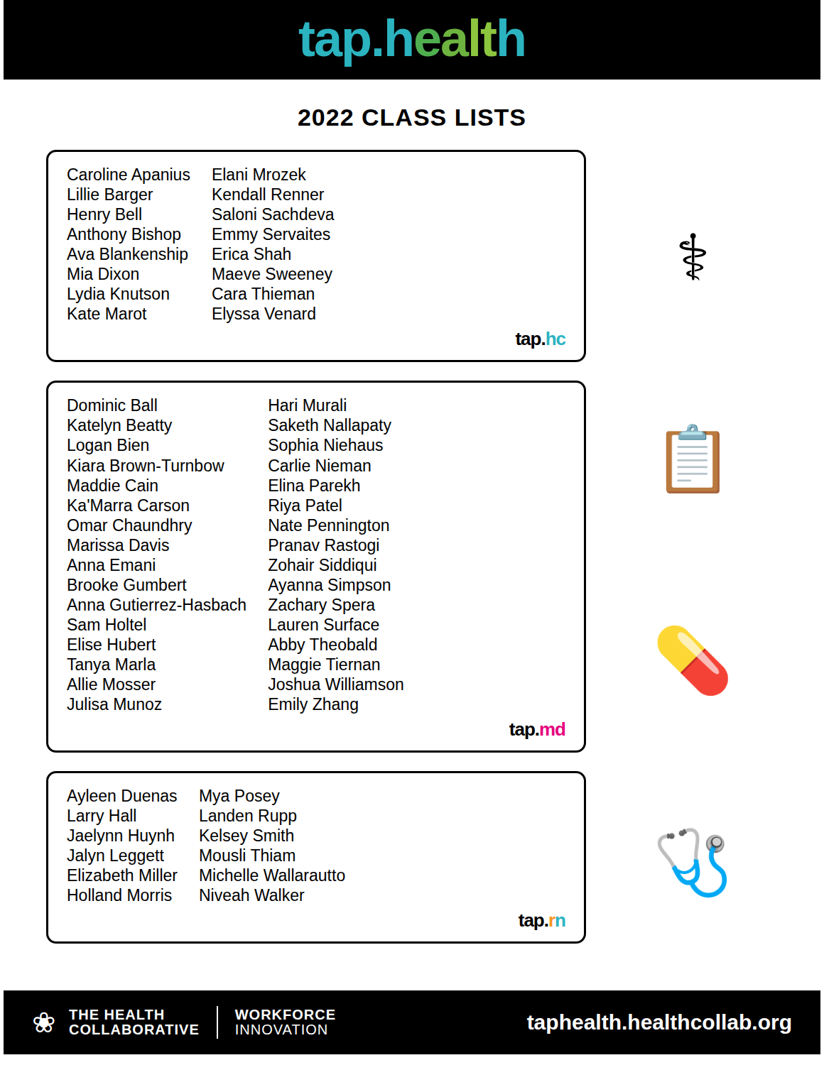tap. health
2022 CLASS LISTS
Caroline Apanius
Lillie Barger
Henry Bell
Anthony Bishop
Ava Blankenship
Mia Dixon
Lydia Knutson
Kate Marot
Elani Mrozek
Kendall Renner
Saloni Sachdeva
Emmy Servaites
Erica Shah
Maeve Sweeney
Cara Thieman
Elyssa Venard
tap. hc
Dominic Ball
Katelyn Beatty
Logan Bien
Kiara Brown-Turnbow
Maddie Cain
Ka'Marra Carson
Omar Chaundhry
Marissa Davis
Anna Emani
Brooke Gumbert
Anna Gutierrez-Hasbach
Sam Holtel
Elise Hubert
Tanya Marla
Allie Mosser
Julisa Munoz
Hari Murali
Saketh Nallapaty
Sophia Niehaus
Carlie Nieman
Elina Parekh
Riya Patel
Nate Pennington
Pranav Rastogi
Zohair Siddiqui
Ayanna Simpson
Zachary Spera
Lauren Surface
Abby Theobald
Maggie Tiernan
Joshua Williamson
Emily Zhang
tap. md
Ayleen Duenas
Larry Hall
Jaelynn Huynh
Jalyn Leggett
Elizabeth Miller
Holland Morris
Mya Posey
Landen Rupp
Kelsey Smith
Mousli Thiam
Michelle Wallarautto
Niveah Walker
tap. rn
⚕
📋
💊
🩺
❀
THE HEALTH
COLLABORATIVE
WORKFORCE
INNOVATION
taphealth.healthcollab.org